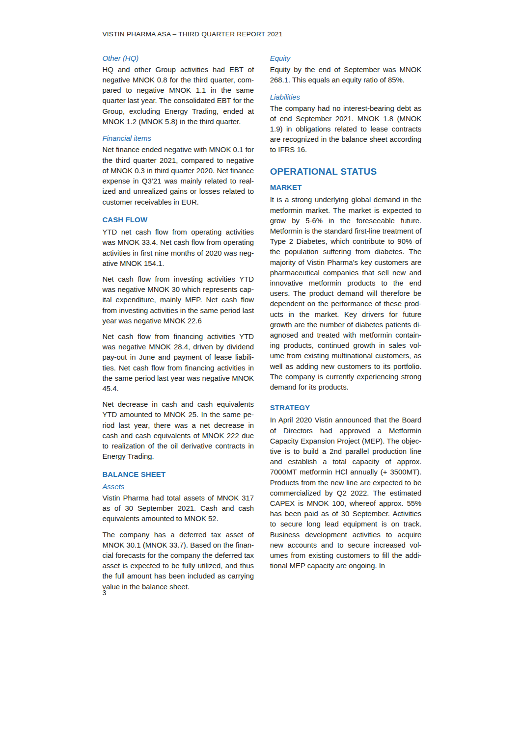VISTIN PHARMA ASA – THIRD QUARTER REPORT 2021
Other (HQ)
HQ and other Group activities had EBT of negative MNOK 0.8 for the third quarter, compared to negative MNOK 1.1 in the same quarter last year. The consolidated EBT for the Group, excluding Energy Trading, ended at MNOK 1.2 (MNOK 5.8) in the third quarter.
Financial items
Net finance ended negative with MNOK 0.1 for the third quarter 2021, compared to negative of MNOK 0.3 in third quarter 2020. Net finance expense in Q3’21 was mainly related to realized and unrealized gains or losses related to customer receivables in EUR.
CASH FLOW
YTD net cash flow from operating activities was MNOK 33.4. Net cash flow from operating activities in first nine months of 2020 was negative MNOK 154.1.
Net cash flow from investing activities YTD was negative MNOK 30 which represents capital expenditure, mainly MEP. Net cash flow from investing activities in the same period last year was negative MNOK 22.6
Net cash flow from financing activities YTD was negative MNOK 28.4, driven by dividend pay-out in June and payment of lease liabilities. Net cash flow from financing activities in the same period last year was negative MNOK 45.4.
Net decrease in cash and cash equivalents YTD amounted to MNOK 25. In the same period last year, there was a net decrease in cash and cash equivalents of MNOK 222 due to realization of the oil derivative contracts in Energy Trading.
BALANCE SHEET
Assets
Vistin Pharma had total assets of MNOK 317 as of 30 September 2021. Cash and cash equivalents amounted to MNOK 52.
The company has a deferred tax asset of MNOK 30.1 (MNOK 33.7). Based on the financial forecasts for the company the deferred tax asset is expected to be fully utilized, and thus the full amount has been included as carrying value in the balance sheet.
Equity
Equity by the end of September was MNOK 268.1. This equals an equity ratio of 85%.
Liabilities
The company had no interest-bearing debt as of end September 2021. MNOK 1.8 (MNOK 1.9) in obligations related to lease contracts are recognized in the balance sheet according to IFRS 16.
OPERATIONAL STATUS
MARKET
It is a strong underlying global demand in the metformin market. The market is expected to grow by 5-6% in the foreseeable future. Metformin is the standard first-line treatment of Type 2 Diabetes, which contribute to 90% of the population suffering from diabetes. The majority of Vistin Pharma’s key customers are pharmaceutical companies that sell new and innovative metformin products to the end users. The product demand will therefore be dependent on the performance of these products in the market. Key drivers for future growth are the number of diabetes patients diagnosed and treated with metformin containing products, continued growth in sales volume from existing multinational customers, as well as adding new customers to its portfolio. The company is currently experiencing strong demand for its products.
STRATEGY
In April 2020 Vistin announced that the Board of Directors had approved a Metformin Capacity Expansion Project (MEP). The objective is to build a 2nd parallel production line and establish a total capacity of approx. 7000MT metformin HCl annually (+ 3500MT). Products from the new line are expected to be commercialized by Q2 2022. The estimated CAPEX is MNOK 100, whereof approx. 55% has been paid as of 30 September. Activities to secure long lead equipment is on track. Business development activities to acquire new accounts and to secure increased volumes from existing customers to fill the additional MEP capacity are ongoing. In
3